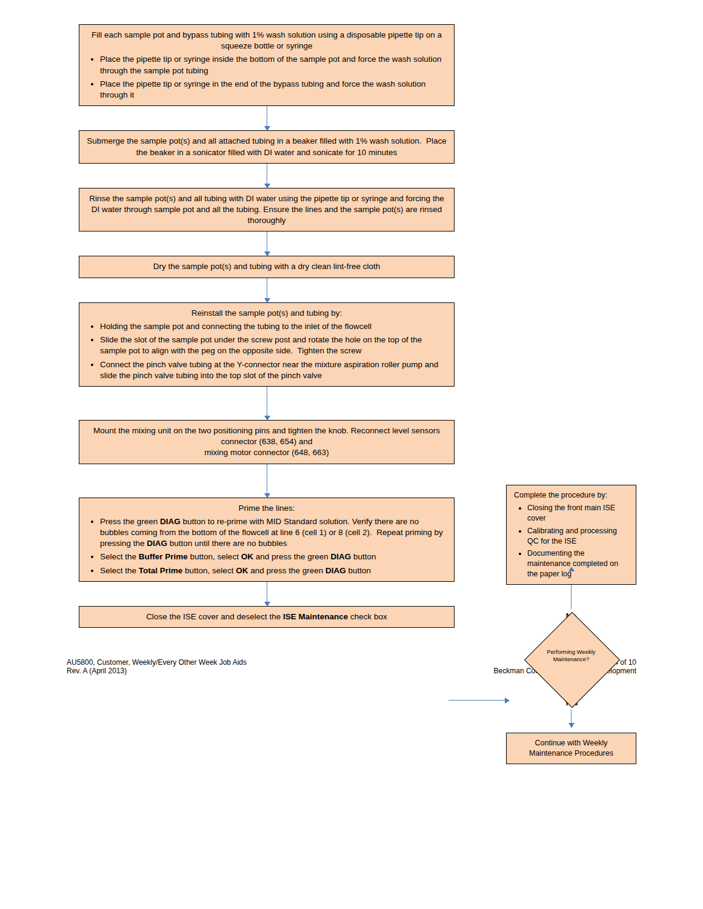Fill each sample pot and bypass tubing with 1% wash solution using a disposable pipette tip on a squeeze bottle or syringe
Place the pipette tip or syringe inside the bottom of the sample pot and force the wash solution through the sample pot tubing
Place the pipette tip or syringe in the end of the bypass tubing and force the wash solution through it
Submerge the sample pot(s) and all attached tubing in a beaker filled with 1% wash solution. Place the beaker in a sonicator filled with DI water and sonicate for 10 minutes
Rinse the sample pot(s) and all tubing with DI water using the pipette tip or syringe and forcing the DI water through sample pot and all the tubing. Ensure the lines and the sample pot(s) are rinsed thoroughly
Dry the sample pot(s) and tubing with a dry clean lint-free cloth
Reinstall the sample pot(s) and tubing by:
Holding the sample pot and connecting the tubing to the inlet of the flowcell
Slide the slot of the sample pot under the screw post and rotate the hole on the top of the sample pot to align with the peg on the opposite side. Tighten the screw
Connect the pinch valve tubing at the Y-connector near the mixture aspiration roller pump and slide the pinch valve tubing into the top slot of the pinch valve
Mount the mixing unit on the two positioning pins and tighten the knob. Reconnect level sensors connector (638, 654) and
mixing motor connector (648, 663)
Prime the lines:
Press the green DIAG button to re-prime with MID Standard solution. Verify there are no bubbles coming from the bottom of the flowcell at line 6 (cell 1) or 8 (cell 2). Repeat priming by pressing the DIAG button until there are no bubbles
Select the Buffer Prime button, select OK and press the green DIAG button
Select the Total Prime button, select OK and press the green DIAG button
Close the ISE cover and deselect the ISE Maintenance check box
Complete the procedure by:
Closing the front main ISE cover
Calibrating and processing QC for the ISE
Documenting the maintenance completed on the paper log
No
Performing Weekly
Maintenance?
Yes
Continue with Weekly Maintenance Procedures
AU5800, Customer, Weekly/Every Other Week Job Aids
Rev. A (April 2013)
Page 4 of 10
Beckman Coulter Professional Development